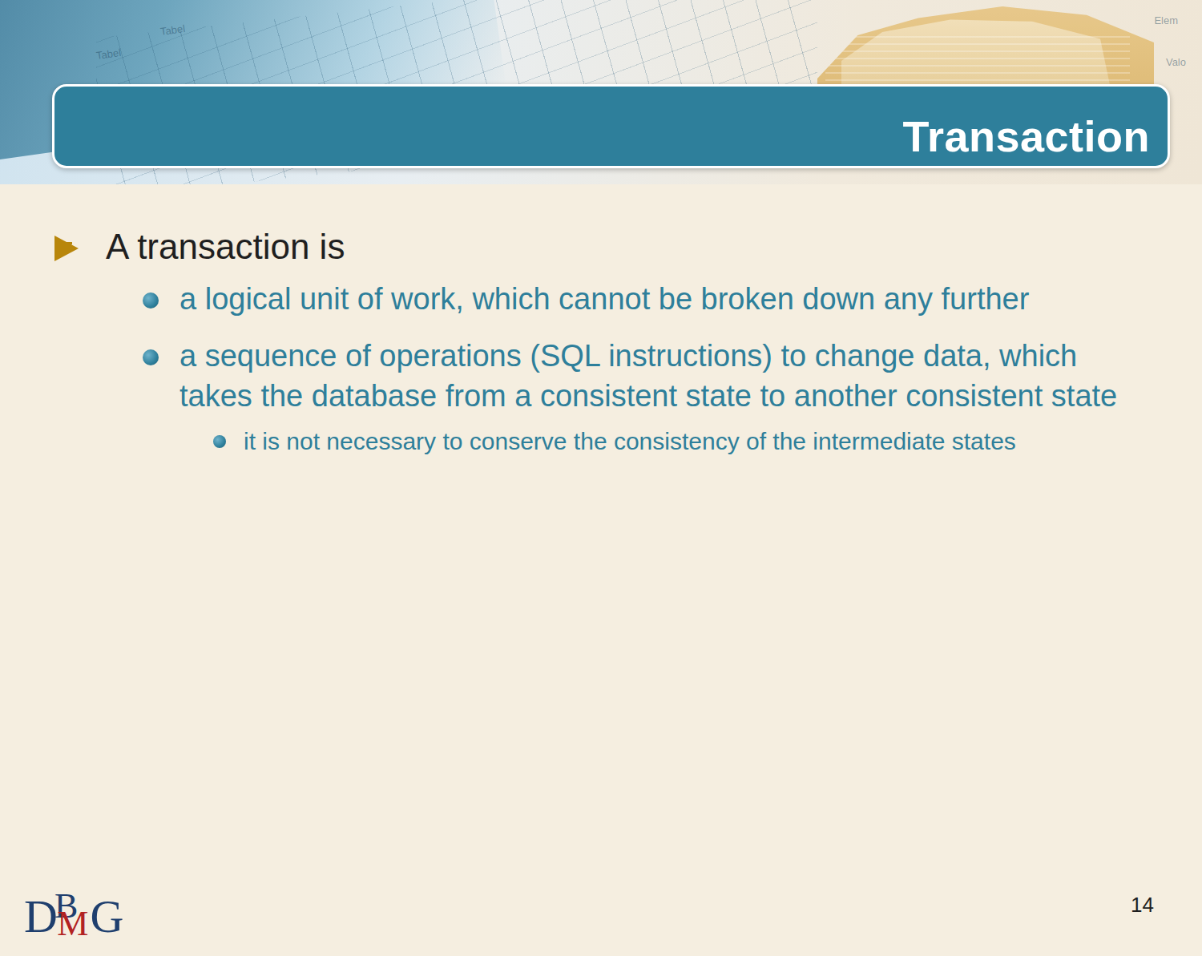Tabel Tabel Elem Valo
Transaction
A transaction is
a logical unit of work, which cannot be broken down any further
a sequence of operations (SQL instructions) to change data, which takes the database from a consistent state to another consistent state
it is not necessary to conserve the consistency of the intermediate states
DBMG
14